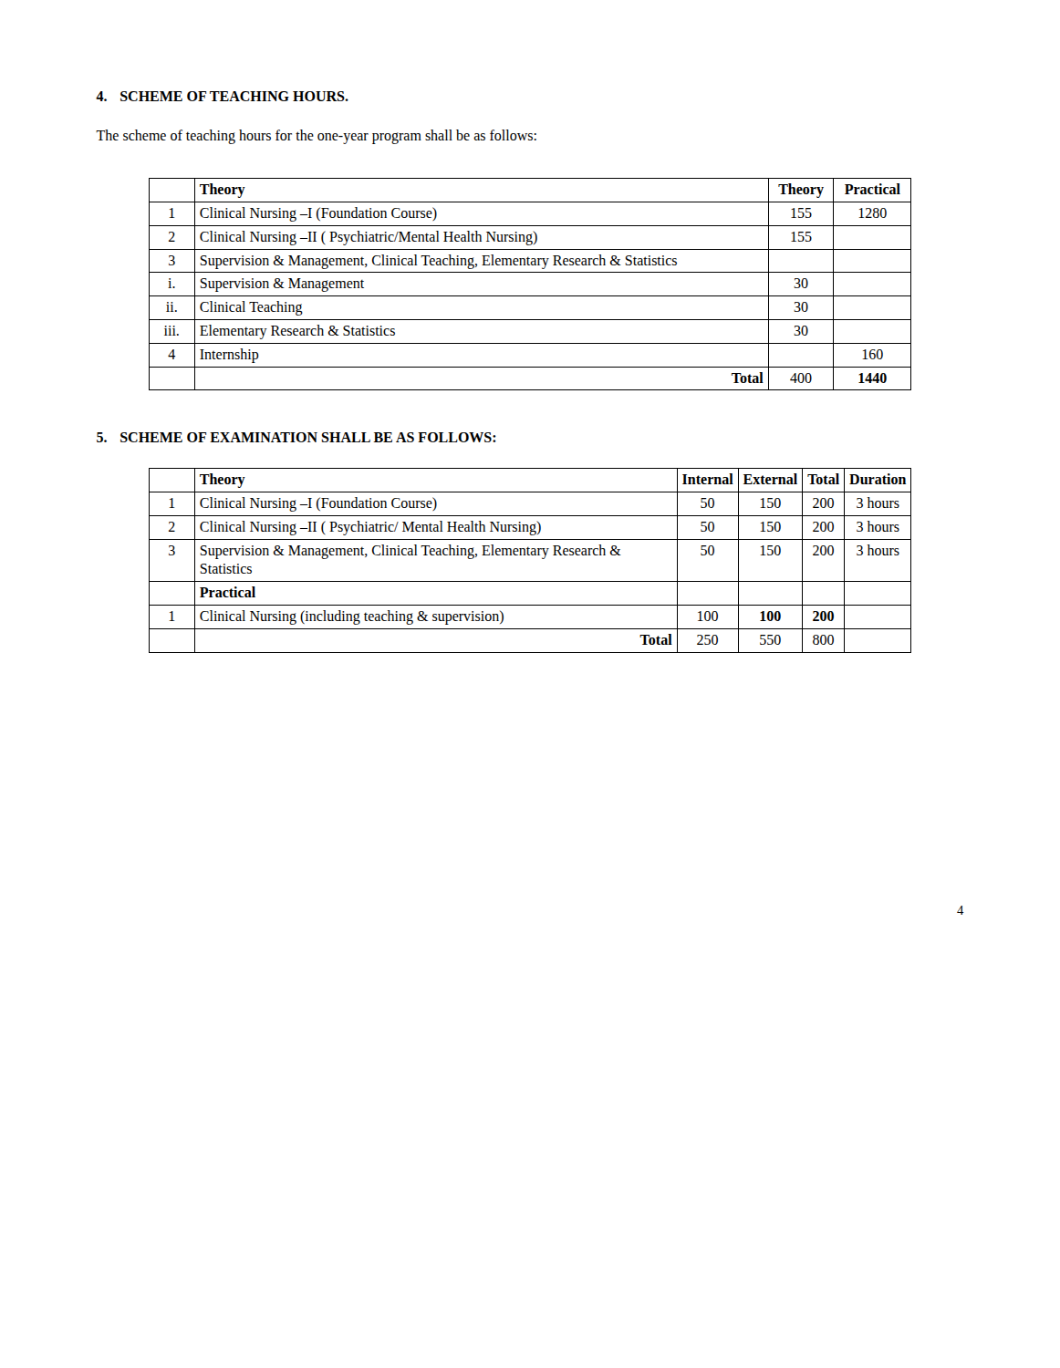4. SCHEME OF TEACHING HOURS.
The scheme of teaching hours for the one-year program shall be as follows:
| | Theory | Theory | Practical |
| --- | --- | --- | --- |
| 1 | Clinical Nursing –I (Foundation Course) | 155 | 1280 |
| 2 | Clinical Nursing –II ( Psychiatric/Mental Health Nursing) | 155 | |
| 3 | Supervision & Management, Clinical Teaching, Elementary Research & Statistics | | |
| i. | Supervision & Management | 30 | |
| ii. | Clinical Teaching | 30 | |
| iii. | Elementary Research & Statistics | 30 | |
| 4 | Internship | | 160 |
| | Total | 400 | 1440 |
5. SCHEME OF EXAMINATION SHALL BE AS FOLLOWS:
| | Theory | Internal | External | Total | Duration |
| --- | --- | --- | --- | --- | --- |
| 1 | Clinical Nursing –I (Foundation Course) | 50 | 150 | 200 | 3 hours |
| 2 | Clinical Nursing –II ( Psychiatric/ Mental Health Nursing) | 50 | 150 | 200 | 3 hours |
| 3 | Supervision & Management, Clinical Teaching, Elementary Research & Statistics | 50 | 150 | 200 | 3 hours |
| | Practical | | | | |
| 1 | Clinical Nursing (including teaching & supervision) | 100 | 100 | 200 | |
| | Total | 250 | 550 | 800 | |
4